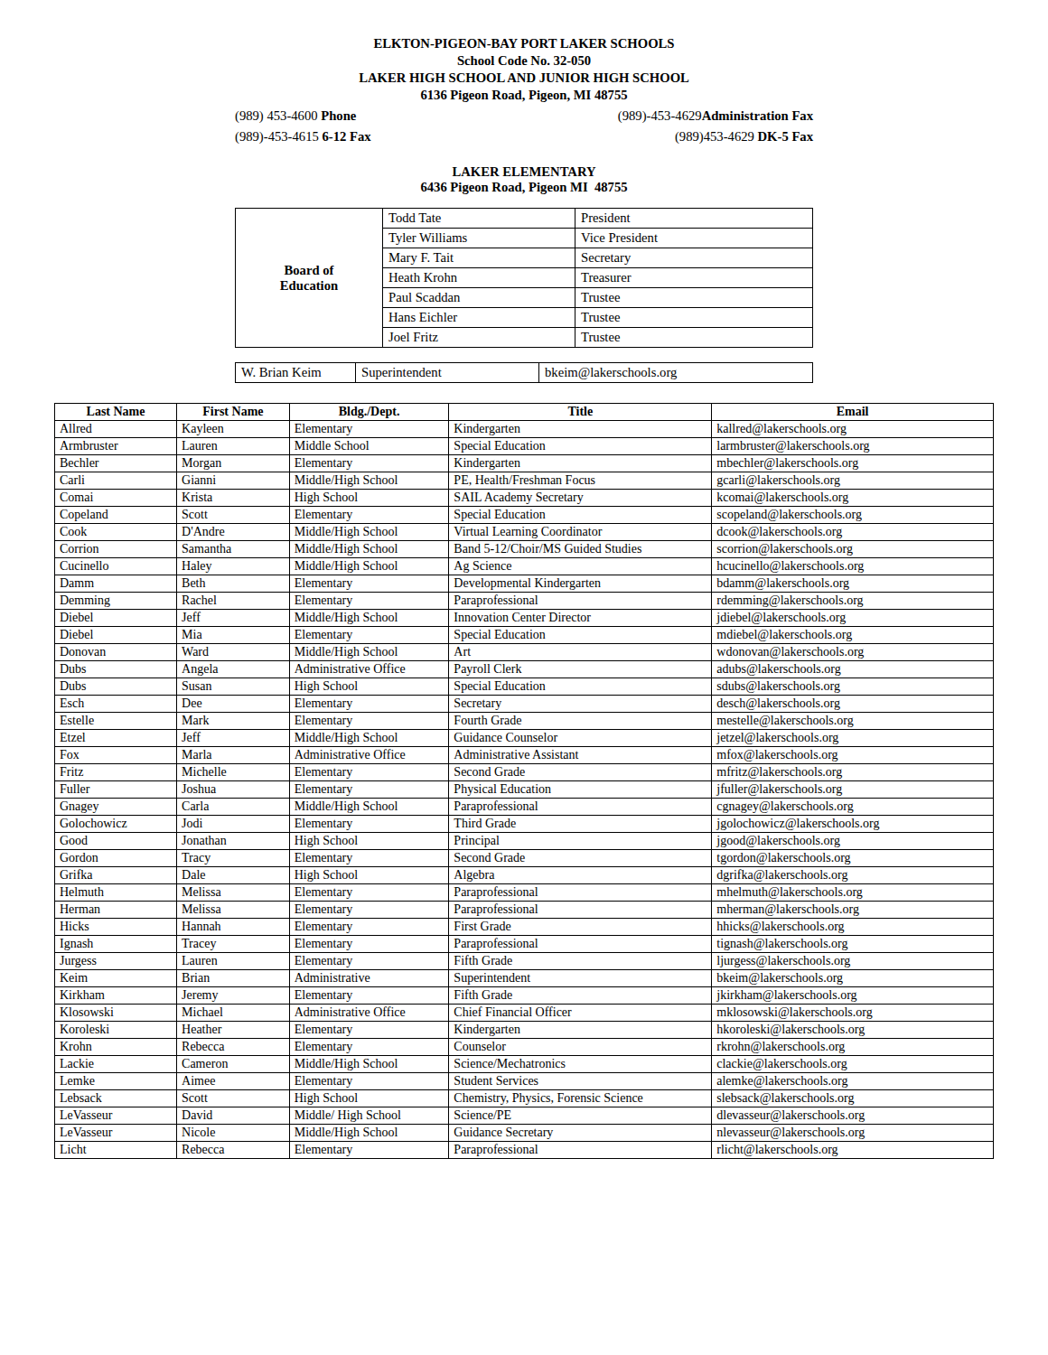ELKTON-PIGEON-BAY PORT LAKER SCHOOLS
School Code No. 32-050
LAKER HIGH SCHOOL AND JUNIOR HIGH SCHOOL
6136 Pigeon Road, Pigeon, MI 48755
(989) 453-4600 Phone (989)-453-4629Administration Fax
(989)-453-4615 6-12 Fax (989)453-4629 DK-5 Fax
LAKER ELEMENTARY
6436 Pigeon Road, Pigeon MI 48755
| Board of Education | Todd Tate | President |
| Tyler Williams | Vice President |
| Mary F. Tait | Secretary |
| Heath Krohn | Treasurer |
| Paul Scaddan | Trustee |
| Hans Eichler | Trustee |
| Joel Fritz | Trustee |
| W. Brian Keim | Superintendent | bkeim@lakerschools.org |
| Last Name | First Name | Bldg./Dept. | Title | Email |
| --- | --- | --- | --- | --- |
| Allred | Kayleen | Elementary | Kindergarten | kallred@lakerschools.org |
| Armbruster | Lauren | Middle School | Special Education | larmbruster@lakerschools.org |
| Bechler | Morgan | Elementary | Kindergarten | mbechler@lakerschools.org |
| Carli | Gianni | Middle/High School | PE, Health/Freshman Focus | gcarli@lakerschools.org |
| Comai | Krista | High School | SAIL Academy Secretary | kcomai@lakerschools.org |
| Copeland | Scott | Elementary | Special Education | scopeland@lakerschools.org |
| Cook | D'Andre | Middle/High School | Virtual Learning Coordinator | dcook@lakerschools.org |
| Corrion | Samantha | Middle/High School | Band 5-12/Choir/MS Guided Studies | scorrion@lakerschools.org |
| Cucinello | Haley | Middle/High School | Ag Science | hcucinello@lakerschools.org |
| Damm | Beth | Elementary | Developmental Kindergarten | bdamm@lakerschools.org |
| Demming | Rachel | Elementary | Paraprofessional | rdemming@lakerschools.org |
| Diebel | Jeff | Middle/High School | Innovation Center Director | jdiebel@lakerschools.org |
| Diebel | Mia | Elementary | Special Education | mdiebel@lakerschools.org |
| Donovan | Ward | Middle/High School | Art | wdonovan@lakerschools.org |
| Dubs | Angela | Administrative Office | Payroll Clerk | adubs@lakerschools.org |
| Dubs | Susan | High School | Special Education | sdubs@lakerschools.org |
| Esch | Dee | Elementary | Secretary | desch@lakerschools.org |
| Estelle | Mark | Elementary | Fourth Grade | mestelle@lakerschools.org |
| Etzel | Jeff | Middle/High School | Guidance Counselor | jetzel@lakerschools.org |
| Fox | Marla | Administrative Office | Administrative Assistant | mfox@lakerschools.org |
| Fritz | Michelle | Elementary | Second Grade | mfritz@lakerschools.org |
| Fuller | Joshua | Elementary | Physical Education | jfuller@lakerschools.org |
| Gnagey | Carla | Middle/High School | Paraprofessional | cgnagey@lakerschools.org |
| Golochowicz | Jodi | Elementary | Third Grade | jgolochowicz@lakerschools.org |
| Good | Jonathan | High School | Principal | jgood@lakerschools.org |
| Gordon | Tracy | Elementary | Second Grade | tgordon@lakerschools.org |
| Grifka | Dale | High School | Algebra | dgrifka@lakerschools.org |
| Helmuth | Melissa | Elementary | Paraprofessional | mhelmuth@lakerschools.org |
| Herman | Melissa | Elementary | Paraprofessional | mherman@lakerschools.org |
| Hicks | Hannah | Elementary | First Grade | hhicks@lakerschools.org |
| Ignash | Tracey | Elementary | Paraprofessional | tignash@lakerschools.org |
| Jurgess | Lauren | Elementary | Fifth Grade | ljurgess@lakerschools.org |
| Keim | Brian | Administrative | Superintendent | bkeim@lakerschools.org |
| Kirkham | Jeremy | Elementary | Fifth Grade | jkirkham@lakerschools.org |
| Klosowski | Michael | Administrative Office | Chief Financial Officer | mklosowski@lakerschools.org |
| Koroleski | Heather | Elementary | Kindergarten | hkoroleski@lakerschools.org |
| Krohn | Rebecca | Elementary | Counselor | rkrohn@lakerschools.org |
| Lackie | Cameron | Middle/High School | Science/Mechatronics | clackie@lakerschools.org |
| Lemke | Aimee | Elementary | Student Services | alemke@lakerschools.org |
| Lebsack | Scott | High School | Chemistry, Physics, Forensic Science | slebsack@lakerschools.org |
| LeVasseur | David | Middle/ High School | Science/PE | dlevasseur@lakerschools.org |
| LeVasseur | Nicole | Middle/High School | Guidance Secretary | nlevasseur@lakerschools.org |
| Licht | Rebecca | Elementary | Paraprofessional | rlicht@lakerschools.org |